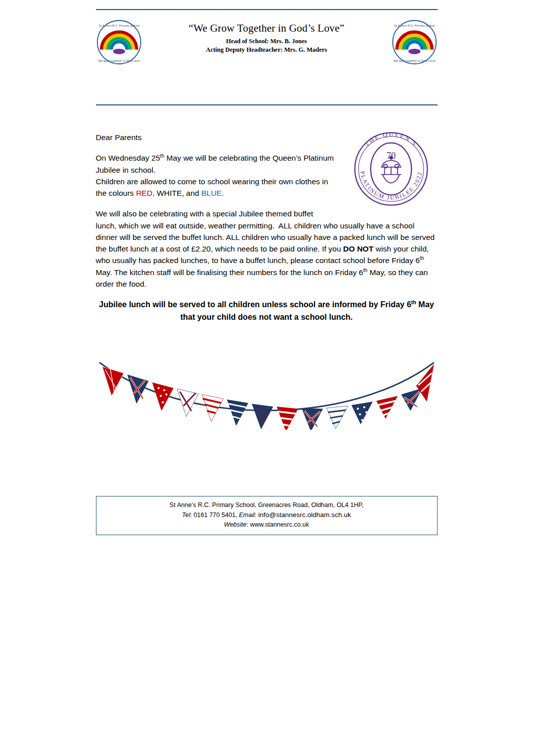St Anne's R.C. Primary School We grow together in God's love
“We Grow Together in God’s Love”
Head of School: Mrs. B. Jones
Acting Deputy Headteacher: Mrs. G. Maders
St Anne's R.C. Primary School We grow together in God's love
THE QUEEN'S PLATINUM JUBILEE 2022 70
Dear Parents
On Wednesday 25th May we will be celebrating the Queen’s Platinum Jubilee in school.
Children are allowed to come to school wearing their own clothes in the colours RED, WHITE, and BLUE.
We will also be celebrating with a special Jubilee themed buffet lunch, which we will eat outside, weather permitting. ALL children who usually have a school dinner will be served the buffet lunch. ALL children who usually have a packed lunch will be served the buffet lunch at a cost of £2.20, which needs to be paid online. If you DO NOT wish your child, who usually has packed lunches, to have a buffet lunch, please contact school before Friday 6th May. The kitchen staff will be finalising their numbers for the lunch on Friday 6th May, so they can order the food.
Jubilee lunch will be served to all children unless school are informed by Friday 6th May that your child does not want a school lunch.
St Anne’s R.C. Primary School, Greenacres Road, Oldham, OL4 1HP,
Tel: 0161 770 5401, Email: info@stannesrc.oldham.sch.uk
Website: www.stannesrc.co.uk